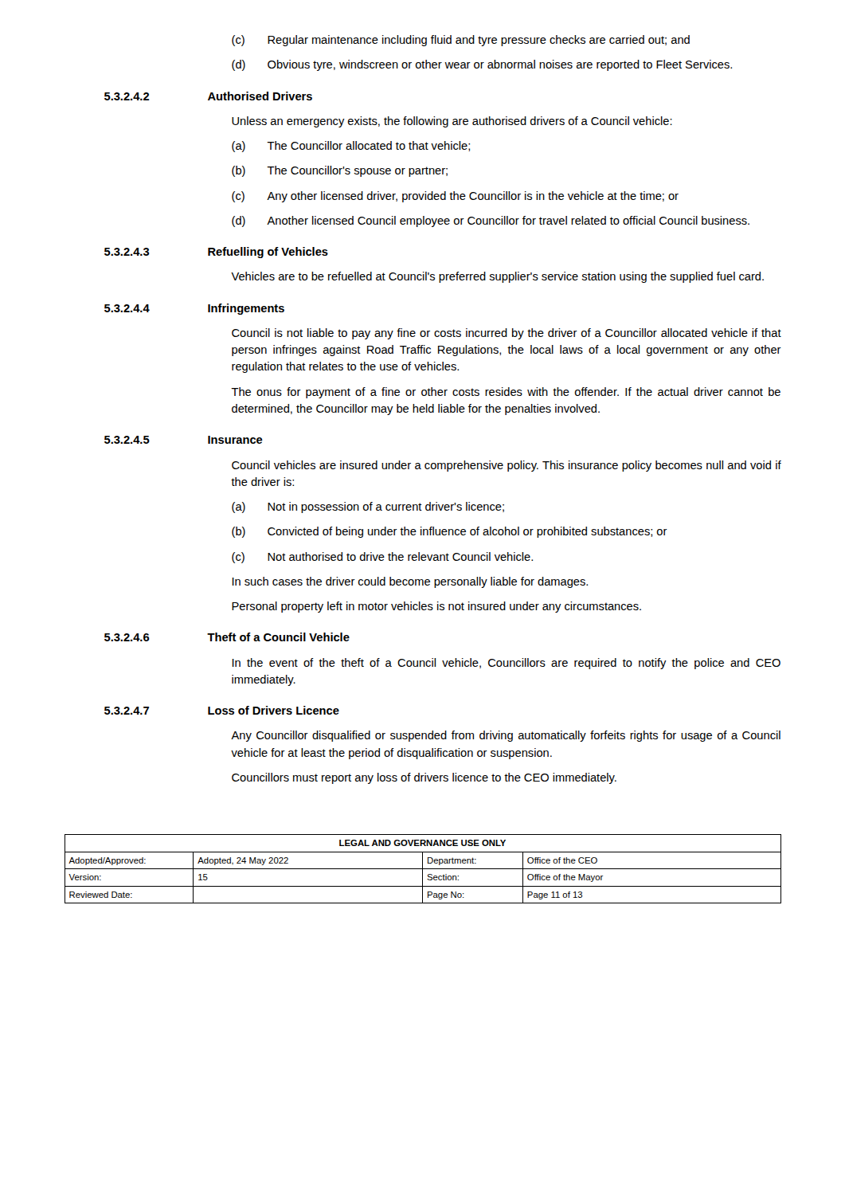(c)
Regular maintenance including fluid and tyre pressure checks are carried out; and
(d)
Obvious tyre, windscreen or other wear or abnormal noises are reported to Fleet Services.
5.3.2.4.2 Authorised Drivers
Unless an emergency exists, the following are authorised drivers of a Council vehicle:
(a)
The Councillor allocated to that vehicle;
(b)
The Councillor's spouse or partner;
(c)
Any other licensed driver, provided the Councillor is in the vehicle at the time; or
(d)
Another licensed Council employee or Councillor for travel related to official Council business.
5.3.2.4.3 Refuelling of Vehicles
Vehicles are to be refuelled at Council's preferred supplier's service station using the supplied fuel card.
5.3.2.4.4 Infringements
Council is not liable to pay any fine or costs incurred by the driver of a Councillor allocated vehicle if that person infringes against Road Traffic Regulations, the local laws of a local government or any other regulation that relates to the use of vehicles.
The onus for payment of a fine or other costs resides with the offender. If the actual driver cannot be determined, the Councillor may be held liable for the penalties involved.
5.3.2.4.5 Insurance
Council vehicles are insured under a comprehensive policy. This insurance policy becomes null and void if the driver is:
(a)
Not in possession of a current driver's licence;
(b)
Convicted of being under the influence of alcohol or prohibited substances; or
(c)
Not authorised to drive the relevant Council vehicle.
In such cases the driver could become personally liable for damages.
Personal property left in motor vehicles is not insured under any circumstances.
5.3.2.4.6 Theft of a Council Vehicle
In the event of the theft of a Council vehicle, Councillors are required to notify the police and CEO immediately.
5.3.2.4.7 Loss of Drivers Licence
Any Councillor disqualified or suspended from driving automatically forfeits rights for usage of a Council vehicle for at least the period of disqualification or suspension.
Councillors must report any loss of drivers licence to the CEO immediately.
| LEGAL AND GOVERNANCE USE ONLY |
| Adopted/Approved: | Adopted, 24 May 2022 | Department: | Office of the CEO |
| Version: | 15 | Section: | Office of the Mayor |
| Reviewed Date: | | Page No: | Page 11 of 13 |